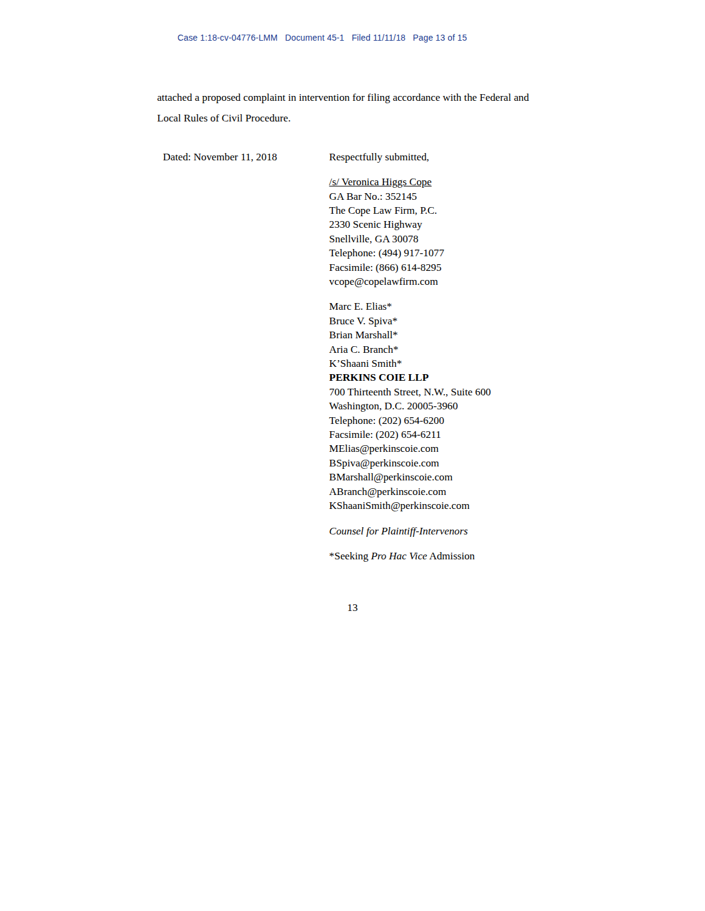Case 1:18-cv-04776-LMM Document 45-1 Filed 11/11/18 Page 13 of 15
attached a proposed complaint in intervention for filing accordance with the Federal and Local Rules of Civil Procedure.
Dated: November 11, 2018
Respectfully submitted,
/s/ Veronica Higgs Cope
GA Bar No.: 352145
The Cope Law Firm, P.C.
2330 Scenic Highway
Snellville, GA 30078
Telephone: (494) 917-1077
Facsimile: (866) 614-8295
vcope@copelawfirm.com
Marc E. Elias*
Bruce V. Spiva*
Brian Marshall*
Aria C. Branch*
K’Shaani Smith*
PERKINS COIE LLP
700 Thirteenth Street, N.W., Suite 600
Washington, D.C. 20005-3960
Telephone: (202) 654-6200
Facsimile: (202) 654-6211
MElias@perkinscoie.com
BSpiva@perkinscoie.com
BMarshall@perkinscoie.com
ABranch@perkinscoie.com
KShaaniSmith@perkinscoie.com
Counsel for Plaintiff-Intervenors
*Seeking Pro Hac Vice Admission
13